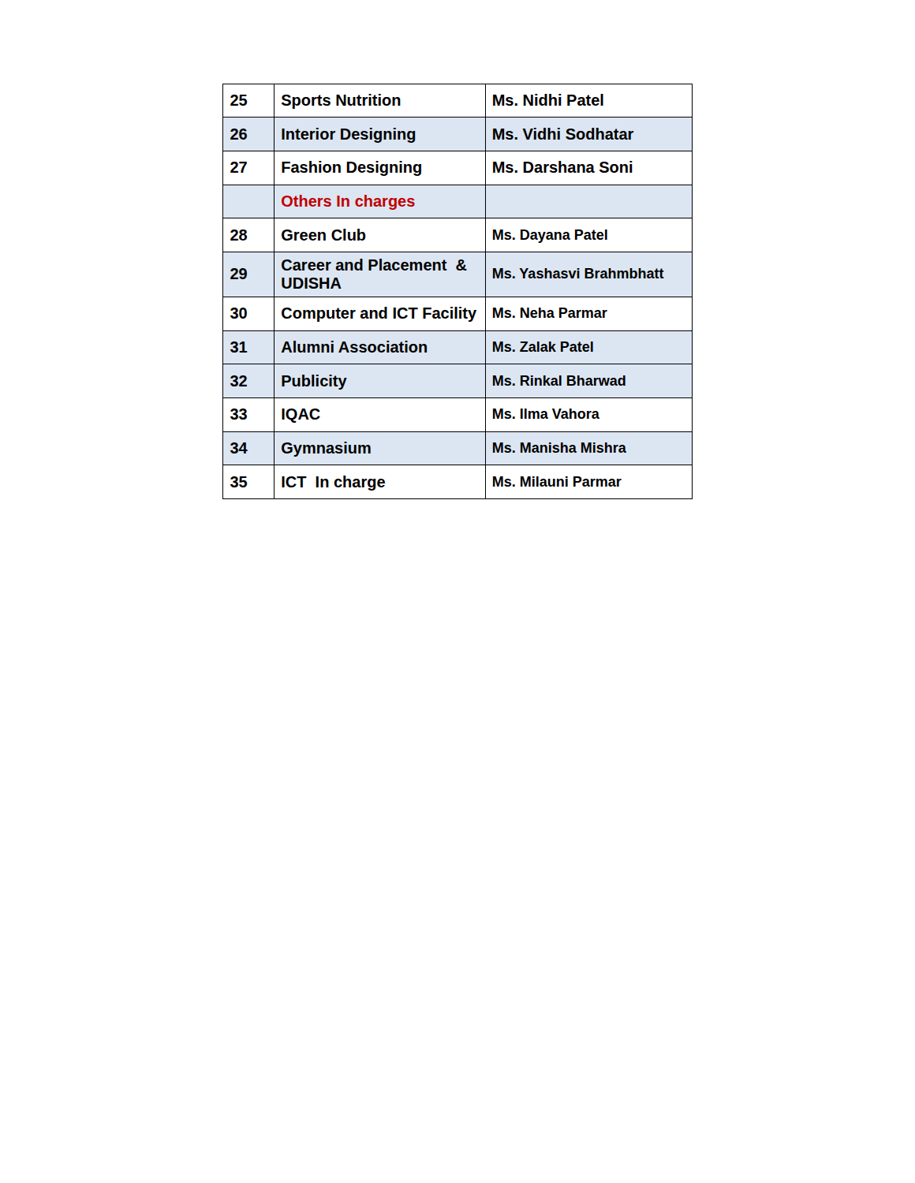| 25 | Sports Nutrition | Ms. Nidhi Patel |
| 26 | Interior Designing | Ms. Vidhi Sodhatar |
| 27 | Fashion Designing | Ms. Darshana Soni |
| | Others In charges | |
| 28 | Green Club | Ms. Dayana Patel |
| 29 | Career and Placement & UDISHA | Ms. Yashasvi Brahmbhatt |
| 30 | Computer and ICT Facility | Ms. Neha Parmar |
| 31 | Alumni Association | Ms. Zalak Patel |
| 32 | Publicity | Ms. Rinkal Bharwad |
| 33 | IQAC | Ms. Ilma Vahora |
| 34 | Gymnasium | Ms. Manisha Mishra |
| 35 | ICT In charge | Ms. Milauni Parmar |